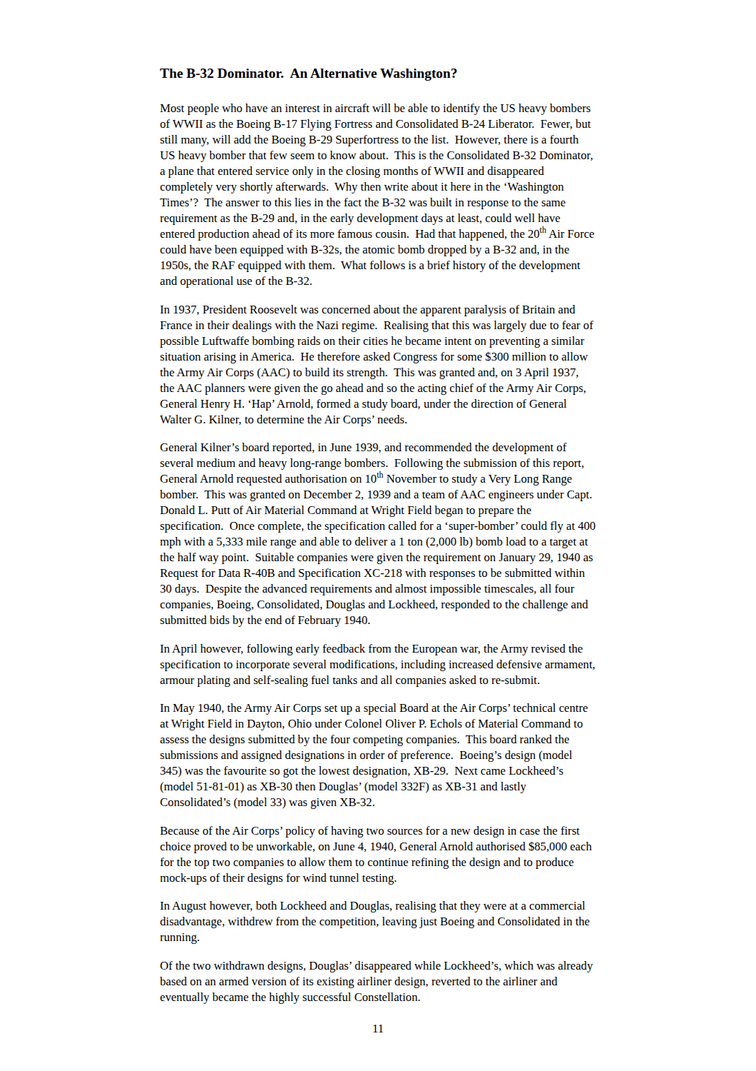The B-32 Dominator. An Alternative Washington?
Most people who have an interest in aircraft will be able to identify the US heavy bombers of WWII as the Boeing B-17 Flying Fortress and Consolidated B-24 Liberator. Fewer, but still many, will add the Boeing B-29 Superfortress to the list. However, there is a fourth US heavy bomber that few seem to know about. This is the Consolidated B-32 Dominator, a plane that entered service only in the closing months of WWII and disappeared completely very shortly afterwards. Why then write about it here in the ‘Washington Times’? The answer to this lies in the fact the B-32 was built in response to the same requirement as the B-29 and, in the early development days at least, could well have entered production ahead of its more famous cousin. Had that happened, the 20th Air Force could have been equipped with B-32s, the atomic bomb dropped by a B-32 and, in the 1950s, the RAF equipped with them. What follows is a brief history of the development and operational use of the B-32.
In 1937, President Roosevelt was concerned about the apparent paralysis of Britain and France in their dealings with the Nazi regime. Realising that this was largely due to fear of possible Luftwaffe bombing raids on their cities he became intent on preventing a similar situation arising in America. He therefore asked Congress for some $300 million to allow the Army Air Corps (AAC) to build its strength. This was granted and, on 3 April 1937, the AAC planners were given the go ahead and so the acting chief of the Army Air Corps, General Henry H. ‘Hap’ Arnold, formed a study board, under the direction of General Walter G. Kilner, to determine the Air Corps’ needs.
General Kilner’s board reported, in June 1939, and recommended the development of several medium and heavy long-range bombers. Following the submission of this report, General Arnold requested authorisation on 10th November to study a Very Long Range bomber. This was granted on December 2, 1939 and a team of AAC engineers under Capt. Donald L. Putt of Air Material Command at Wright Field began to prepare the specification. Once complete, the specification called for a ‘super-bomber’ could fly at 400 mph with a 5,333 mile range and able to deliver a 1 ton (2,000 lb) bomb load to a target at the half way point. Suitable companies were given the requirement on January 29, 1940 as Request for Data R-40B and Specification XC-218 with responses to be submitted within 30 days. Despite the advanced requirements and almost impossible timescales, all four companies, Boeing, Consolidated, Douglas and Lockheed, responded to the challenge and submitted bids by the end of February 1940.
In April however, following early feedback from the European war, the Army revised the specification to incorporate several modifications, including increased defensive armament, armour plating and self-sealing fuel tanks and all companies asked to re-submit.
In May 1940, the Army Air Corps set up a special Board at the Air Corps’ technical centre at Wright Field in Dayton, Ohio under Colonel Oliver P. Echols of Material Command to assess the designs submitted by the four competing companies. This board ranked the submissions and assigned designations in order of preference. Boeing’s design (model 345) was the favourite so got the lowest designation, XB-29. Next came Lockheed’s (model 51-81-01) as XB-30 then Douglas’ (model 332F) as XB-31 and lastly Consolidated’s (model 33) was given XB-32.
Because of the Air Corps’ policy of having two sources for a new design in case the first choice proved to be unworkable, on June 4, 1940, General Arnold authorised $85,000 each for the top two companies to allow them to continue refining the design and to produce mock-ups of their designs for wind tunnel testing.
In August however, both Lockheed and Douglas, realising that they were at a commercial disadvantage, withdrew from the competition, leaving just Boeing and Consolidated in the running.
Of the two withdrawn designs, Douglas’ disappeared while Lockheed’s, which was already based on an armed version of its existing airliner design, reverted to the airliner and eventually became the highly successful Constellation.
11